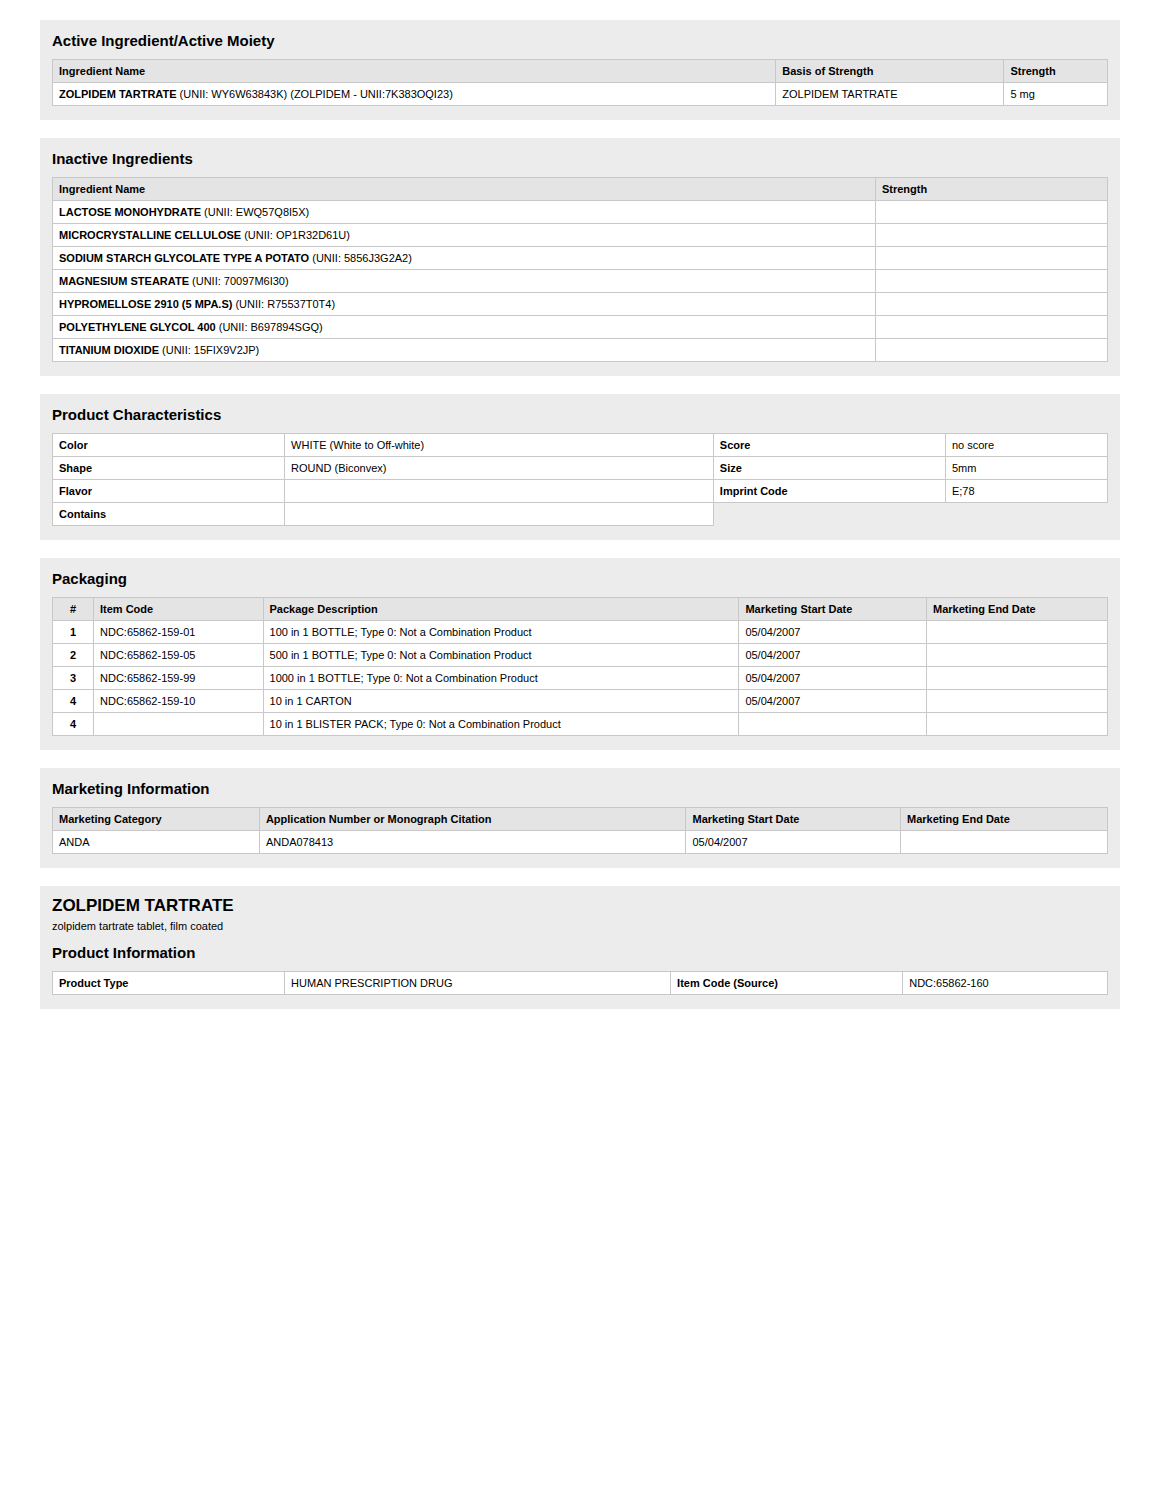Active Ingredient/Active Moiety
| Ingredient Name | Basis of Strength | Strength |
| --- | --- | --- |
| ZOLPIDEM TARTRATE (UNII: WY6W63843K) (ZOLPIDEM - UNII:7K383OQI23) | ZOLPIDEM TARTRATE | 5 mg |
Inactive Ingredients
| Ingredient Name | Strength |
| --- | --- |
| LACTOSE MONOHYDRATE (UNII: EWQ57Q8I5X) | |
| MICROCRYSTALLINE CELLULOSE (UNII: OP1R32D61U) | |
| SODIUM STARCH GLYCOLATE TYPE A POTATO (UNII: 5856J3G2A2) | |
| MAGNESIUM STEARATE (UNII: 70097M6I30) | |
| HYPROMELLOSE 2910 (5 MPA.S) (UNII: R75537T0T4) | |
| POLYETHYLENE GLYCOL 400 (UNII: B697894SGQ) | |
| TITANIUM DIOXIDE (UNII: 15FIX9V2JP) | |
Product Characteristics
| Color | WHITE (White to Off-white) | Score | no score |
| Shape | ROUND (Biconvex) | Size | 5mm |
| Flavor | | Imprint Code | E;78 |
| Contains | | | |
Packaging
| # | Item Code | Package Description | Marketing Start Date | Marketing End Date |
| --- | --- | --- | --- | --- |
| 1 | NDC:65862-159-01 | 100 in 1 BOTTLE; Type 0: Not a Combination Product | 05/04/2007 | |
| 2 | NDC:65862-159-05 | 500 in 1 BOTTLE; Type 0: Not a Combination Product | 05/04/2007 | |
| 3 | NDC:65862-159-99 | 1000 in 1 BOTTLE; Type 0: Not a Combination Product | 05/04/2007 | |
| 4 | NDC:65862-159-10 | 10 in 1 CARTON | 05/04/2007 | |
| 4 | | 10 in 1 BLISTER PACK; Type 0: Not a Combination Product | | |
Marketing Information
| Marketing Category | Application Number or Monograph Citation | Marketing Start Date | Marketing End Date |
| --- | --- | --- | --- |
| ANDA | ANDA078413 | 05/04/2007 | |
ZOLPIDEM TARTRATE
zolpidem tartrate tablet, film coated
Product Information
| Product Type | HUMAN PRESCRIPTION DRUG | Item Code (Source) | NDC:65862-160 |